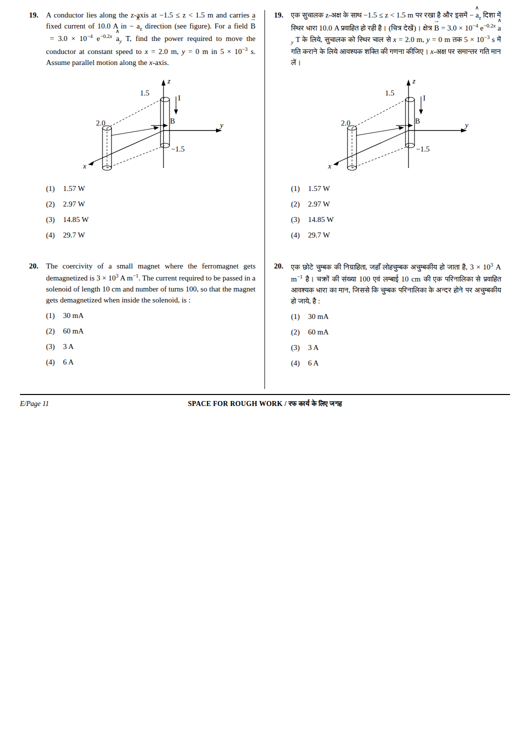19.
A conductor lies along the z-axis at −1.5 ≤ z < 1.5 m and carries a fixed current of 10.0 A in − az direction (see figure). For a field B = 3.0 × 10−4 e−0.2x ay T, find the power required to move the conductor at constant speed to x = 2.0 m, y = 0 m in 5 × 10−3 s. Assume parallel motion along the x-axis.
z y x 1.5 −1.5 I B 2.0
(1) 1.57 W
(2) 2.97 W
(3) 14.85 W
(4) 29.7 W
20.
The coercivity of a small magnet where the ferromagnet gets demagnetized is 3 × 103 A m−1. The current required to be passed in a solenoid of length 10 cm and number of turns 100, so that the magnet gets demagnetized when inside the solenoid, is :
(1) 30 mA
(2) 60 mA
(3) 3 A
(4) 6 A
19.
एक सुचालक z-अक्ष के साथ −1.5 ≤ z < 1.5 m पर रखा है और इसमें − az दिशा में स्थिर धारा 10.0 A प्रवाहित हो रही है। (चित्र देखें)। क्षेत्र B = 3.0 × 10−4 e−0.2x ay T के लिये, सुचालक को स्थिर चाल से x = 2.0 m, y = 0 m तक 5 × 10−3 s में गति कराने के लिये आवश्यक शक्ति की गणना कीजिए। x-अक्ष पर समान्तर गति मान लें।
z y x 1.5 −1.5 I B 2.0
(1) 1.57 W
(2) 2.97 W
(3) 14.85 W
(4) 29.7 W
20.
एक छोटे चुम्बक की निग्राहिता, जहाँ लोहचुम्बक अचुम्बकीय हो जाता है, 3 × 103 A m−1 है। चक्रों की संख्या 100 एवं लम्बाई 10 cm की एक परिनालिका से प्रवाहित आवश्यक धारा का मान, जिससे कि चुम्बक परिनालिका के अन्दर होने पर अचुम्बकीय हो जाये, है :
(1) 30 mA
(2) 60 mA
(3) 3 A
(4) 6 A
E/Page 11
SPACE FOR ROUGH WORK / रफ कार्य के लिए जगह